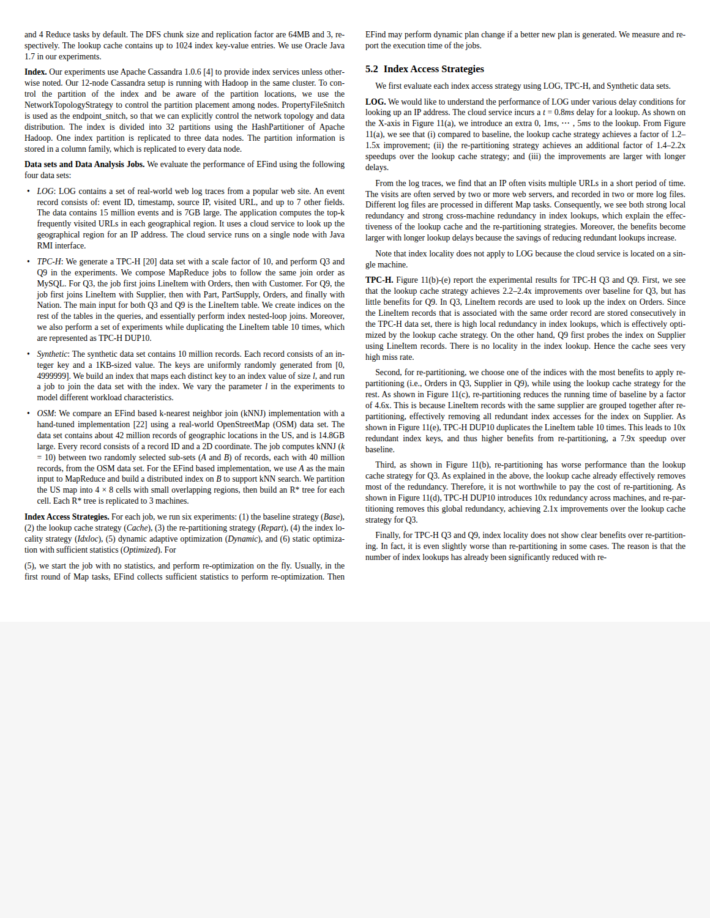and 4 Reduce tasks by default. The DFS chunk size and replication factor are 64MB and 3, respectively. The lookup cache contains up to 1024 index key-value entries. We use Oracle Java 1.7 in our experiments.
Index. Our experiments use Apache Cassandra 1.0.6 [4] to provide index services unless otherwise noted. Our 12-node Cassandra setup is running with Hadoop in the same cluster. To control the partition of the index and be aware of the partition locations, we use the NetworkTopologyStrategy to control the partition placement among nodes. PropertyFileSnitch is used as the endpoint_snitch, so that we can explicitly control the network topology and data distribution. The index is divided into 32 partitions using the HashPartitioner of Apache Hadoop. One index partition is replicated to three data nodes. The partition information is stored in a column family, which is replicated to every data node.
Data sets and Data Analysis Jobs. We evaluate the performance of EFind using the following four data sets:
LOG: LOG contains a set of real-world web log traces from a popular web site. An event record consists of: event ID, timestamp, source IP, visited URL, and up to 7 other fields. The data contains 15 million events and is 7GB large. The application computes the top-k frequently visited URLs in each geographical region. It uses a cloud service to look up the geographical region for an IP address. The cloud service runs on a single node with Java RMI interface.
TPC-H: We generate a TPC-H [20] data set with a scale factor of 10, and perform Q3 and Q9 in the experiments. We compose MapReduce jobs to follow the same join order as MySQL. For Q3, the job first joins LineItem with Orders, then with Customer. For Q9, the job first joins LineItem with Supplier, then with Part, PartSupply, Orders, and finally with Nation. The main input for both Q3 and Q9 is the LineItem table. We create indices on the rest of the tables in the queries, and essentially perform index nested-loop joins. Moreover, we also perform a set of experiments while duplicating the LineItem table 10 times, which are represented as TPC-H DUP10.
Synthetic: The synthetic data set contains 10 million records. Each record consists of an integer key and a 1KB-sized value. The keys are uniformly randomly generated from [0, 4999999]. We build an index that maps each distinct key to an index value of size l, and run a job to join the data set with the index. We vary the parameter l in the experiments to model different workload characteristics.
OSM: We compare an EFind based k-nearest neighbor join (kNNJ) implementation with a hand-tuned implementation [22] using a real-world OpenStreetMap (OSM) data set. The data set contains about 42 million records of geographic locations in the US, and is 14.8GB large. Every record consists of a record ID and a 2D coordinate. The job computes kNNJ (k = 10) between two randomly selected sub-sets (A and B) of records, each with 40 million records, from the OSM data set. For the EFind based implementation, we use A as the main input to MapReduce and build a distributed index on B to support kNN search. We partition the US map into 4 × 8 cells with small overlapping regions, then build an R* tree for each cell. Each R* tree is replicated to 3 machines.
Index Access Strategies. For each job, we run six experiments: (1) the baseline strategy (Base), (2) the lookup cache strategy (Cache), (3) the re-partitioning strategy (Repart), (4) the index locality strategy (Idxloc), (5) dynamic adaptive optimization (Dynamic), and (6) static optimization with sufficient statistics (Optimized). For
(5), we start the job with no statistics, and perform re-optimization on the fly. Usually, in the first round of Map tasks, EFind collects sufficient statistics to perform re-optimization. Then EFind may perform dynamic plan change if a better new plan is generated. We measure and report the execution time of the jobs.
5.2 Index Access Strategies
We first evaluate each index access strategy using LOG, TPC-H, and Synthetic data sets.
LOG. We would like to understand the performance of LOG under various delay conditions for looking up an IP address. The cloud service incurs a t = 0.8ms delay for a lookup. As shown on the X-axis in Figure 11(a), we introduce an extra 0, 1ms, ⋯ , 5ms to the lookup. From Figure 11(a), we see that (i) compared to baseline, the lookup cache strategy achieves a factor of 1.2–1.5x improvement; (ii) the re-partitioning strategy achieves an additional factor of 1.4–2.2x speedups over the lookup cache strategy; and (iii) the improvements are larger with longer delays.
From the log traces, we find that an IP often visits multiple URLs in a short period of time. The visits are often served by two or more web servers, and recorded in two or more log files. Different log files are processed in different Map tasks. Consequently, we see both strong local redundancy and strong cross-machine redundancy in index lookups, which explain the effectiveness of the lookup cache and the re-partitioning strategies. Moreover, the benefits become larger with longer lookup delays because the savings of reducing redundant lookups increase.
Note that index locality does not apply to LOG because the cloud service is located on a single machine.
TPC-H. Figure 11(b)-(e) report the experimental results for TPC-H Q3 and Q9. First, we see that the lookup cache strategy achieves 2.2–2.4x improvements over baseline for Q3, but has little benefits for Q9. In Q3, LineItem records are used to look up the index on Orders. Since the LineItem records that is associated with the same order record are stored consecutively in the TPC-H data set, there is high local redundancy in index lookups, which is effectively optimized by the lookup cache strategy. On the other hand, Q9 first probes the index on Supplier using LineItem records. There is no locality in the index lookup. Hence the cache sees very high miss rate.
Second, for re-partitioning, we choose one of the indices with the most benefits to apply re-partitioning (i.e., Orders in Q3, Supplier in Q9), while using the lookup cache strategy for the rest. As shown in Figure 11(c), re-partitioning reduces the running time of baseline by a factor of 4.6x. This is because LineItem records with the same supplier are grouped together after re-partitioning, effectively removing all redundant index accesses for the index on Supplier. As shown in Figure 11(e), TPC-H DUP10 duplicates the LineItem table 10 times. This leads to 10x redundant index keys, and thus higher benefits from re-partitioning, a 7.9x speedup over baseline.
Third, as shown in Figure 11(b), re-partitioning has worse performance than the lookup cache strategy for Q3. As explained in the above, the lookup cache already effectively removes most of the redundancy. Therefore, it is not worthwhile to pay the cost of re-partitioning. As shown in Figure 11(d), TPC-H DUP10 introduces 10x redundancy across machines, and re-partitioning removes this global redundancy, achieving 2.1x improvements over the lookup cache strategy for Q3.
Finally, for TPC-H Q3 and Q9, index locality does not show clear benefits over re-partitioning. In fact, it is even slightly worse than re-partitioning in some cases. The reason is that the number of index lookups has already been significantly reduced with re-